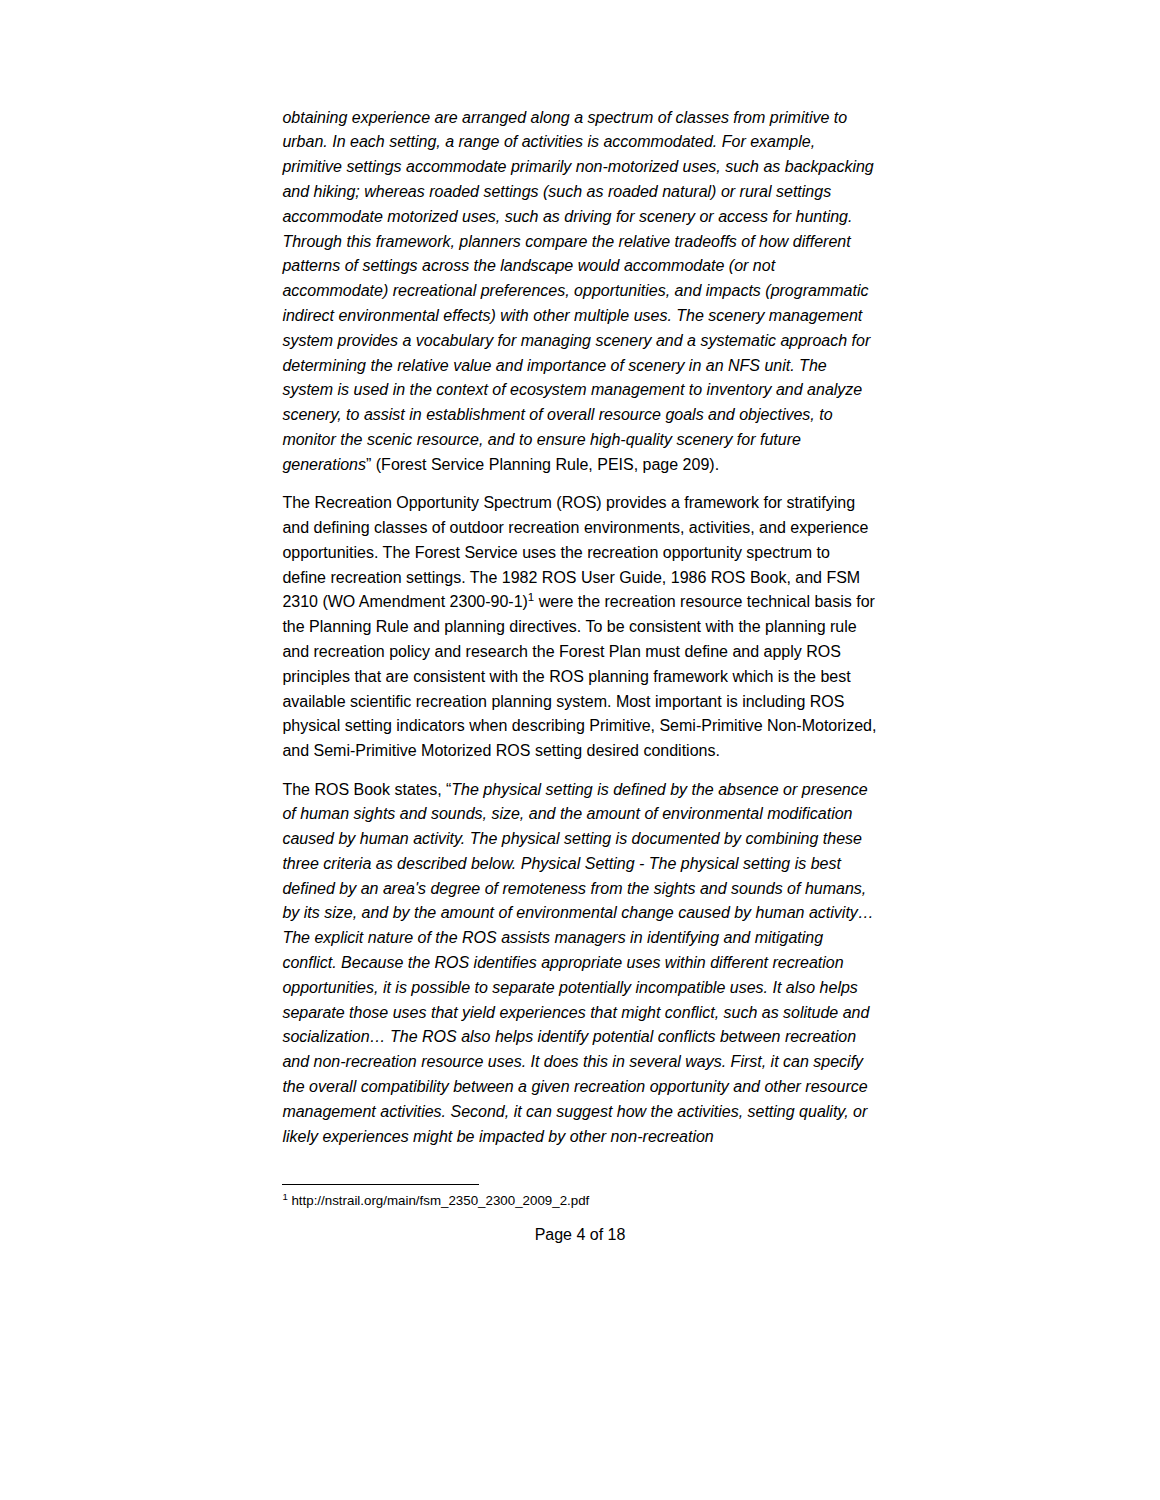obtaining experience are arranged along a spectrum of classes from primitive to urban. In each setting, a range of activities is accommodated. For example, primitive settings accommodate primarily non-motorized uses, such as backpacking and hiking; whereas roaded settings (such as roaded natural) or rural settings accommodate motorized uses, such as driving for scenery or access for hunting. Through this framework, planners compare the relative tradeoffs of how different patterns of settings across the landscape would accommodate (or not accommodate) recreational preferences, opportunities, and impacts (programmatic indirect environmental effects) with other multiple uses. The scenery management system provides a vocabulary for managing scenery and a systematic approach for determining the relative value and importance of scenery in an NFS unit. The system is used in the context of ecosystem management to inventory and analyze scenery, to assist in establishment of overall resource goals and objectives, to monitor the scenic resource, and to ensure high-quality scenery for future generations” (Forest Service Planning Rule, PEIS, page 209).
The Recreation Opportunity Spectrum (ROS) provides a framework for stratifying and defining classes of outdoor recreation environments, activities, and experience opportunities. The Forest Service uses the recreation opportunity spectrum to define recreation settings. The 1982 ROS User Guide, 1986 ROS Book, and FSM 2310 (WO Amendment 2300-90-1)1 were the recreation resource technical basis for the Planning Rule and planning directives. To be consistent with the planning rule and recreation policy and research the Forest Plan must define and apply ROS principles that are consistent with the ROS planning framework which is the best available scientific recreation planning system. Most important is including ROS physical setting indicators when describing Primitive, Semi-Primitive Non-Motorized, and Semi-Primitive Motorized ROS setting desired conditions.
The ROS Book states, “The physical setting is defined by the absence or presence of human sights and sounds, size, and the amount of environmental modification caused by human activity. The physical setting is documented by combining these three criteria as described below. Physical Setting - The physical setting is best defined by an area's degree of remoteness from the sights and sounds of humans, by its size, and by the amount of environmental change caused by human activity… The explicit nature of the ROS assists managers in identifying and mitigating conflict. Because the ROS identifies appropriate uses within different recreation opportunities, it is possible to separate potentially incompatible uses. It also helps separate those uses that yield experiences that might conflict, such as solitude and socialization… The ROS also helps identify potential conflicts between recreation and non-recreation resource uses. It does this in several ways. First, it can specify the overall compatibility between a given recreation opportunity and other resource management activities. Second, it can suggest how the activities, setting quality, or likely experiences might be impacted by other non-recreation
1 http://nstrail.org/main/fsm_2350_2300_2009_2.pdf
Page 4 of 18